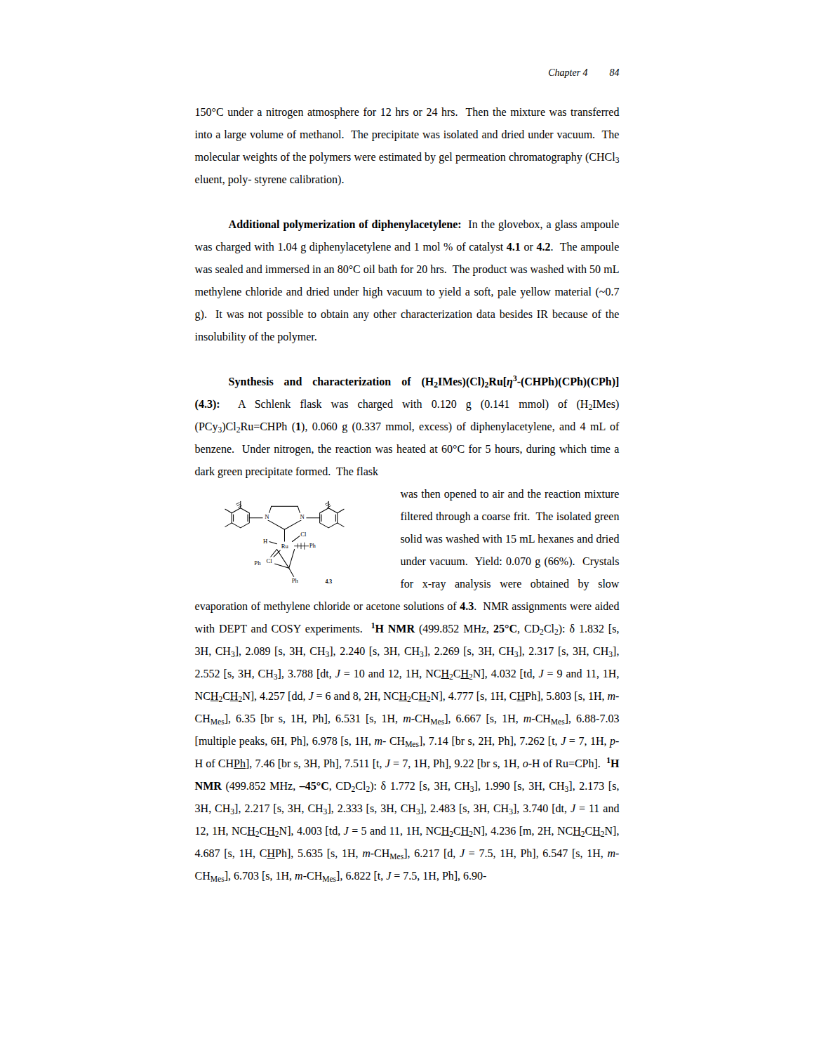Chapter 484
150°C under a nitrogen atmosphere for 12 hrs or 24 hrs. Then the mixture was transferred into a large volume of methanol. The precipitate was isolated and dried under vacuum. The molecular weights of the polymers were estimated by gel permeation chromatography (CHCl3 eluent, poly- styrene calibration).
Additional polymerization of diphenylacetylene: In the glovebox, a glass ampoule was charged with 1.04 g diphenylacetylene and 1 mol % of catalyst 4.1 or 4.2. The ampoule was sealed and immersed in an 80°C oil bath for 20 hrs. The product was washed with 50 mL methylene chloride and dried under high vacuum to yield a soft, pale yellow material (~0.7 g). It was not possible to obtain any other characterization data besides IR because of the insolubility of the polymer.
Synthesis and characterization of (H2IMes)(Cl)2Ru[η3-(CHPh)(CPh)(CPh)] (4.3): A Schlenk flask was charged with 0.120 g (0.141 mmol) of (H2IMes)(PCy3)Cl2Ru=CHPh (1), 0.060 g (0.337 mmol, excess) of diphenylacetylene, and 4 mL of benzene. Under nitrogen, the reaction was heated at 60°C for 5 hours, during which time a dark green precipitate formed. The flask
N N Ru Cl Cl H Ph Ph Ph 4.3
was then opened to air and the reaction mixture filtered through a coarse frit. The isolated green solid was washed with 15 mL hexanes and dried under vacuum. Yield: 0.070 g (66%). Crystals for x-ray analysis were obtained by slow evaporation of methylene chloride or acetone solutions of 4.3. NMR assignments were aided with DEPT and COSY experiments. 1H NMR (499.852 MHz, 25°C, CD2Cl2): δ 1.832 [s, 3H, CH3], 2.089 [s, 3H, CH3], 2.240 [s, 3H, CH3], 2.269 [s, 3H, CH3], 2.317 [s, 3H, CH3], 2.552 [s, 3H, CH3], 3.788 [dt, J = 10 and 12, 1H, NCH2CH2N], 4.032 [td, J = 9 and 11, 1H, NCH2CH2N], 4.257 [dd, J = 6 and 8, 2H, NCH2CH2N], 4.777 [s, 1H, CHPh], 5.803 [s, 1H, m-CHMes], 6.35 [br s, 1H, Ph], 6.531 [s, 1H, m-CHMes], 6.667 [s, 1H, m-CHMes], 6.88-7.03 [multiple peaks, 6H, Ph], 6.978 [s, 1H, m- CHMes], 7.14 [br s, 2H, Ph], 7.262 [t, J = 7, 1H, p-H of CHPh], 7.46 [br s, 3H, Ph], 7.511 [t, J = 7, 1H, Ph], 9.22 [br s, 1H, o-H of Ru=CPh]. 1H NMR (499.852 MHz, –45°C, CD2Cl2): δ 1.772 [s, 3H, CH3], 1.990 [s, 3H, CH3], 2.173 [s, 3H, CH3], 2.217 [s, 3H, CH3], 2.333 [s, 3H, CH3], 2.483 [s, 3H, CH3], 3.740 [dt, J = 11 and 12, 1H, NCH2CH2N], 4.003 [td, J = 5 and 11, 1H, NCH2CH2N], 4.236 [m, 2H, NCH2CH2N], 4.687 [s, 1H, CHPh], 5.635 [s, 1H, m-CHMes], 6.217 [d, J = 7.5, 1H, Ph], 6.547 [s, 1H, m-CHMes], 6.703 [s, 1H, m-CHMes], 6.822 [t, J = 7.5, 1H, Ph], 6.90-